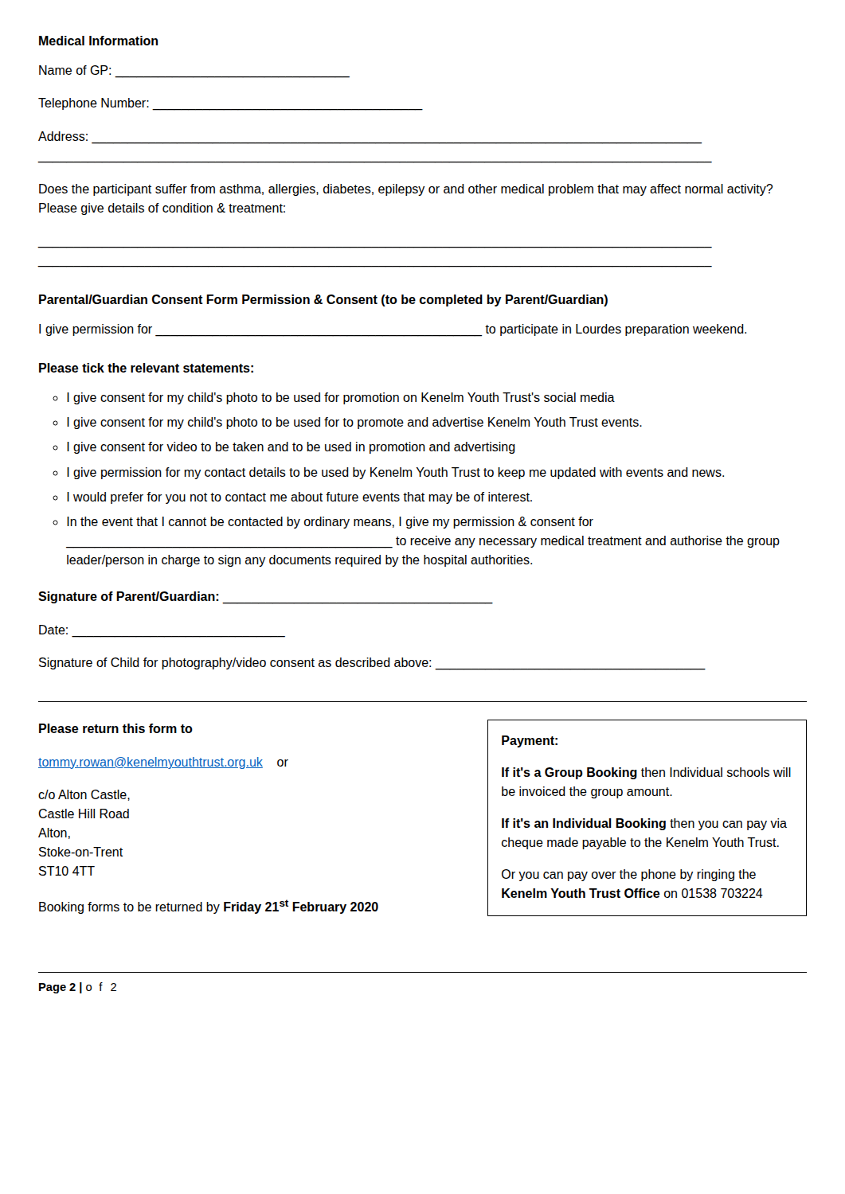Medical Information
Name of GP: _________________________________
Telephone Number: ______________________________________
Address: ______________________________________________________________________________________
_______________________________________________________________________________________________
Does the participant suffer from asthma, allergies, diabetes, epilepsy or and other medical problem that may affect normal activity? Please give details of condition & treatment:
_______________________________________________________________________________________________
_______________________________________________________________________________________________
Parental/Guardian Consent Form Permission & Consent (to be completed by Parent/Guardian)
I give permission for ______________________________________________ to participate in Lourdes preparation weekend.
Please tick the relevant statements:
I give consent for my child's photo to be used for promotion on Kenelm Youth Trust's social media
I give consent for my child's photo to be used for to promote and advertise Kenelm Youth Trust events.
I give consent for video to be taken and to be used in promotion and advertising
I give permission for my contact details to be used by Kenelm Youth Trust to keep me updated with events and news.
I would prefer for you not to contact me about future events that may be of interest.
In the event that I cannot be contacted by ordinary means, I give my permission & consent for ______________________________________________ to receive any necessary medical treatment and authorise the group leader/person in charge to sign any documents required by the hospital authorities.
Signature of Parent/Guardian: ______________________________________
Date: ______________________________
Signature of Child for photography/video consent as described above: ______________________________________
Please return this form to
tommy.rowan@kenelmyouthtrust.org.uk or
c/o Alton Castle,
Castle Hill Road
Alton,
Stoke-on-Trent
ST10 4TT
Booking forms to be returned by Friday 21st February 2020
Payment:
If it's a Group Booking then Individual schools will be invoiced the group amount.
If it's an Individual Booking then you can pay via cheque made payable to the Kenelm Youth Trust.
Or you can pay over the phone by ringing the Kenelm Youth Trust Office on 01538 703224
Page 2 | o f 2